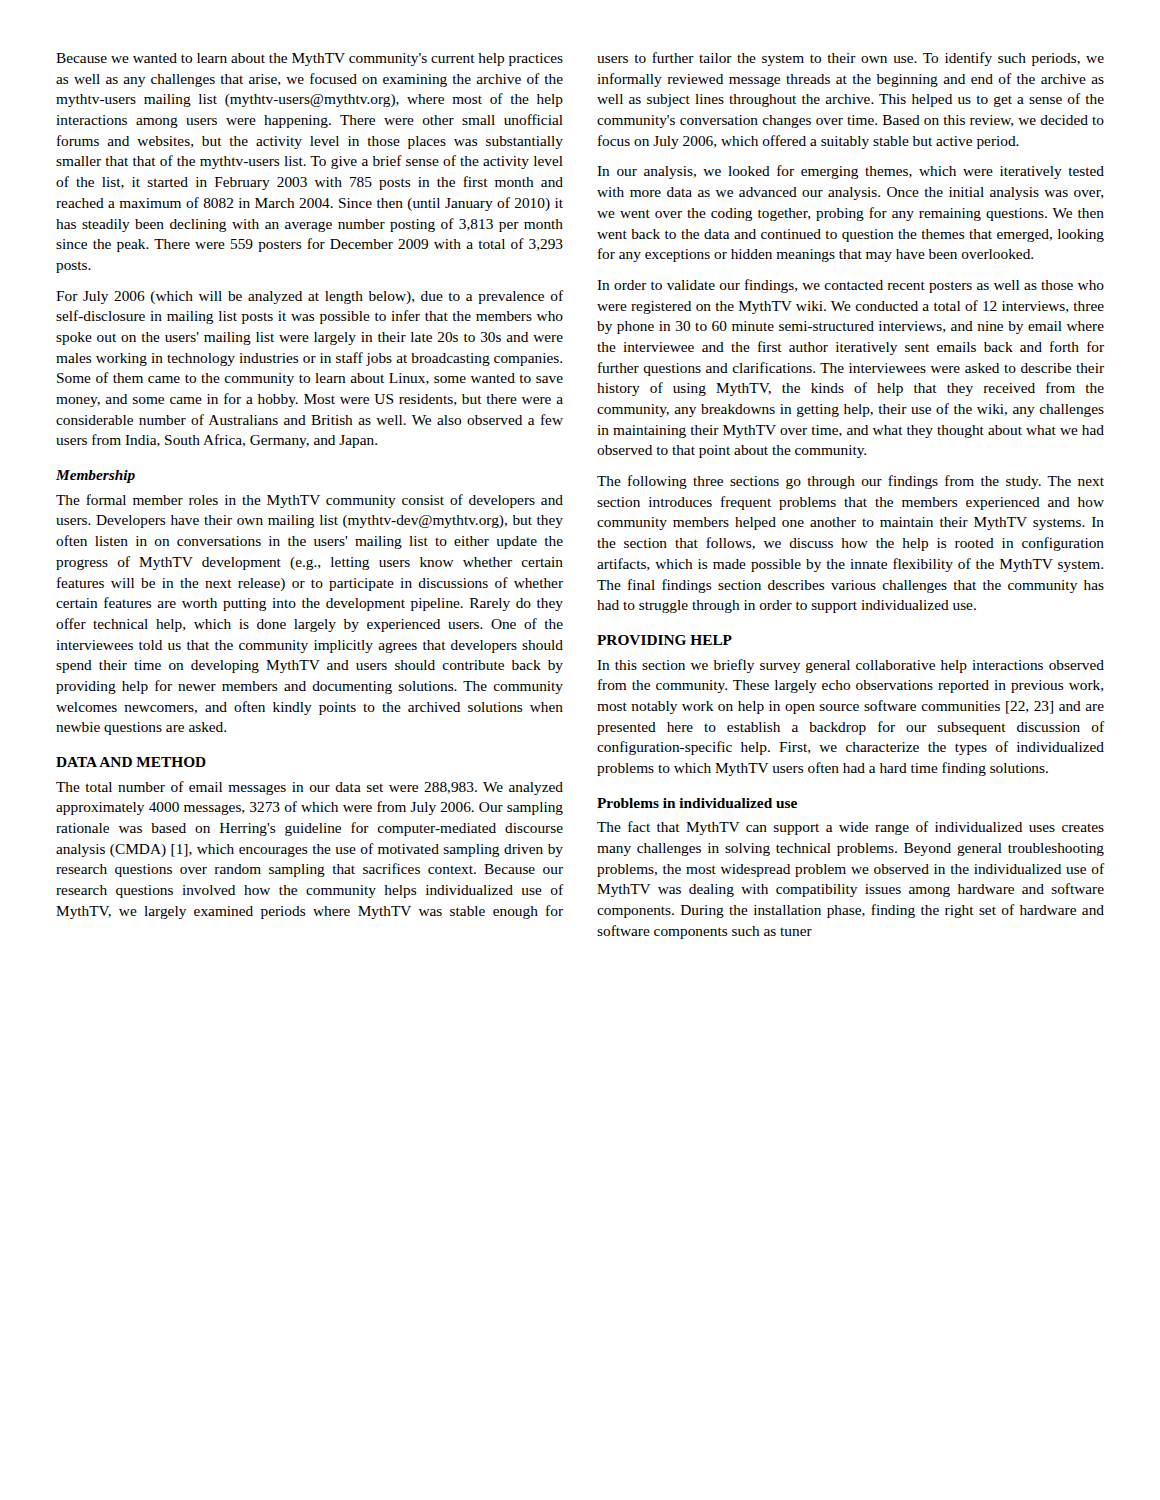Because we wanted to learn about the MythTV community's current help practices as well as any challenges that arise, we focused on examining the archive of the mythtv-users mailing list (mythtv-users@mythtv.org), where most of the help interactions among users were happening. There were other small unofficial forums and websites, but the activity level in those places was substantially smaller that that of the mythtv-users list. To give a brief sense of the activity level of the list, it started in February 2003 with 785 posts in the first month and reached a maximum of 8082 in March 2004. Since then (until January of 2010) it has steadily been declining with an average number posting of 3,813 per month since the peak. There were 559 posters for December 2009 with a total of 3,293 posts.
For July 2006 (which will be analyzed at length below), due to a prevalence of self-disclosure in mailing list posts it was possible to infer that the members who spoke out on the users' mailing list were largely in their late 20s to 30s and were males working in technology industries or in staff jobs at broadcasting companies. Some of them came to the community to learn about Linux, some wanted to save money, and some came in for a hobby. Most were US residents, but there were a considerable number of Australians and British as well. We also observed a few users from India, South Africa, Germany, and Japan.
Membership
The formal member roles in the MythTV community consist of developers and users. Developers have their own mailing list (mythtv-dev@mythtv.org), but they often listen in on conversations in the users' mailing list to either update the progress of MythTV development (e.g., letting users know whether certain features will be in the next release) or to participate in discussions of whether certain features are worth putting into the development pipeline. Rarely do they offer technical help, which is done largely by experienced users. One of the interviewees told us that the community implicitly agrees that developers should spend their time on developing MythTV and users should contribute back by providing help for newer members and documenting solutions. The community welcomes newcomers, and often kindly points to the archived solutions when newbie questions are asked.
Data and Method
The total number of email messages in our data set were 288,983. We analyzed approximately 4000 messages, 3273 of which were from July 2006. Our sampling rationale was based on Herring's guideline for computer-mediated discourse analysis (CMDA) [1], which encourages the use of motivated sampling driven by research questions over random sampling that sacrifices context. Because our research questions involved how the community helps individualized use of MythTV, we largely examined periods where MythTV was stable enough for users to further tailor the system to their own use. To identify such periods, we informally reviewed message threads at the beginning and end of the archive as well as subject lines throughout the archive. This helped us to get a sense of the community's conversation changes over time. Based on this review, we decided to focus on July 2006, which offered a suitably stable but active period.
In our analysis, we looked for emerging themes, which were iteratively tested with more data as we advanced our analysis. Once the initial analysis was over, we went over the coding together, probing for any remaining questions. We then went back to the data and continued to question the themes that emerged, looking for any exceptions or hidden meanings that may have been overlooked.
In order to validate our findings, we contacted recent posters as well as those who were registered on the MythTV wiki. We conducted a total of 12 interviews, three by phone in 30 to 60 minute semi-structured interviews, and nine by email where the interviewee and the first author iteratively sent emails back and forth for further questions and clarifications. The interviewees were asked to describe their history of using MythTV, the kinds of help that they received from the community, any breakdowns in getting help, their use of the wiki, any challenges in maintaining their MythTV over time, and what they thought about what we had observed to that point about the community.
The following three sections go through our findings from the study. The next section introduces frequent problems that the members experienced and how community members helped one another to maintain their MythTV systems. In the section that follows, we discuss how the help is rooted in configuration artifacts, which is made possible by the innate flexibility of the MythTV system. The final findings section describes various challenges that the community has had to struggle through in order to support individualized use.
Providing Help
In this section we briefly survey general collaborative help interactions observed from the community. These largely echo observations reported in previous work, most notably work on help in open source software communities [22, 23] and are presented here to establish a backdrop for our subsequent discussion of configuration-specific help. First, we characterize the types of individualized problems to which MythTV users often had a hard time finding solutions.
Problems in individualized use
The fact that MythTV can support a wide range of individualized uses creates many challenges in solving technical problems. Beyond general troubleshooting problems, the most widespread problem we observed in the individualized use of MythTV was dealing with compatibility issues among hardware and software components. During the installation phase, finding the right set of hardware and software components such as tuner